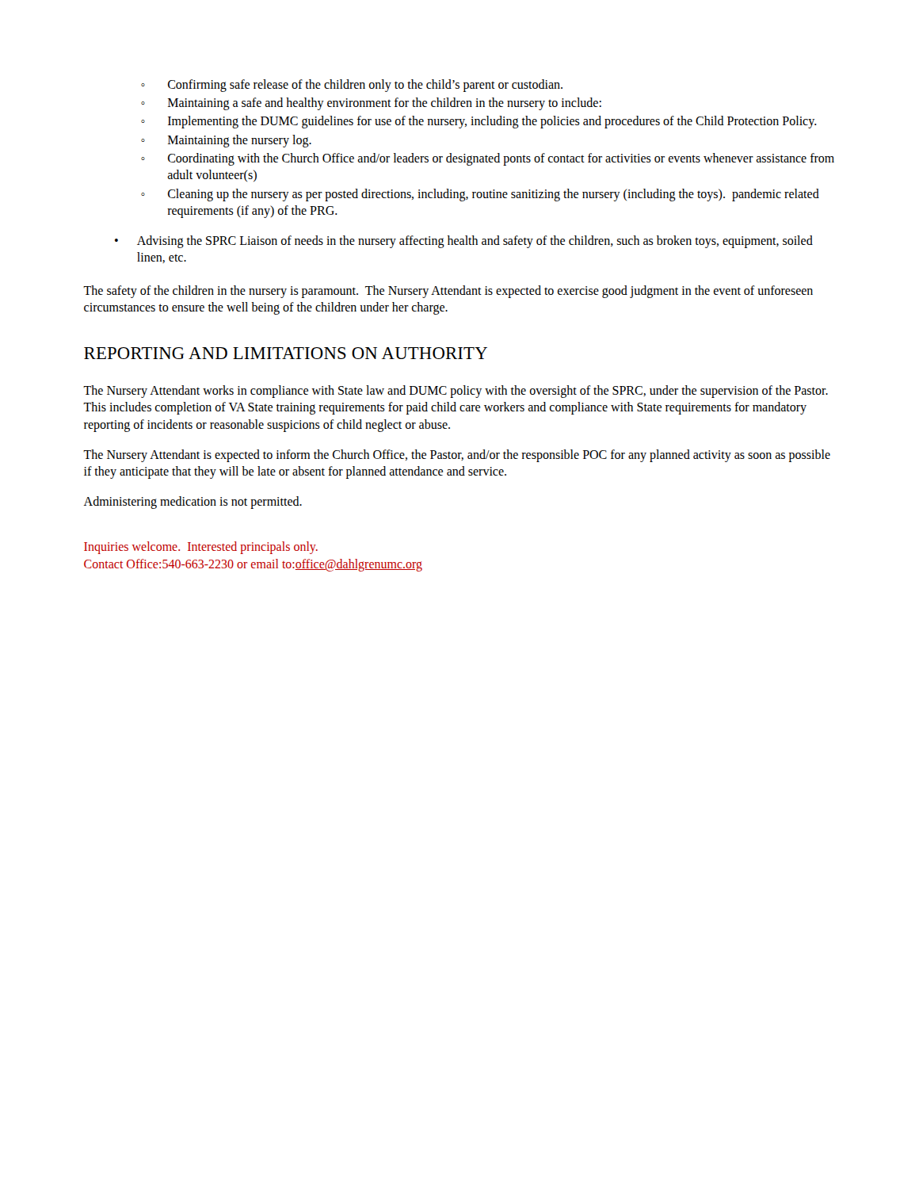Confirming safe release of the children only to the child’s parent or custodian.
Maintaining a safe and healthy environment for the children in the nursery to include:
Implementing the DUMC guidelines for use of the nursery, including the policies and procedures of the Child Protection Policy.
Maintaining the nursery log.
Coordinating with the Church Office and/or leaders or designated ponts of contact for activities or events whenever assistance from adult volunteer(s)
Cleaning up the nursery as per posted directions, including, routine sanitizing the nursery (including the toys). pandemic related requirements (if any) of the PRG.
Advising the SPRC Liaison of needs in the nursery affecting health and safety of the children, such as broken toys, equipment, soiled linen, etc.
The safety of the children in the nursery is paramount. The Nursery Attendant is expected to exercise good judgment in the event of unforeseen circumstances to ensure the well being of the children under her charge.
REPORTING AND LIMITATIONS ON AUTHORITY
The Nursery Attendant works in compliance with State law and DUMC policy with the oversight of the SPRC, under the supervision of the Pastor. This includes completion of VA State training requirements for paid child care workers and compliance with State requirements for mandatory reporting of incidents or reasonable suspicions of child neglect or abuse.
The Nursery Attendant is expected to inform the Church Office, the Pastor, and/or the responsible POC for any planned activity as soon as possible if they anticipate that they will be late or absent for planned attendance and service.
Administering medication is not permitted.
Inquiries welcome. Interested principals only.
Contact Office:540-663-2230 or email to:office@dahlgrenumc.org